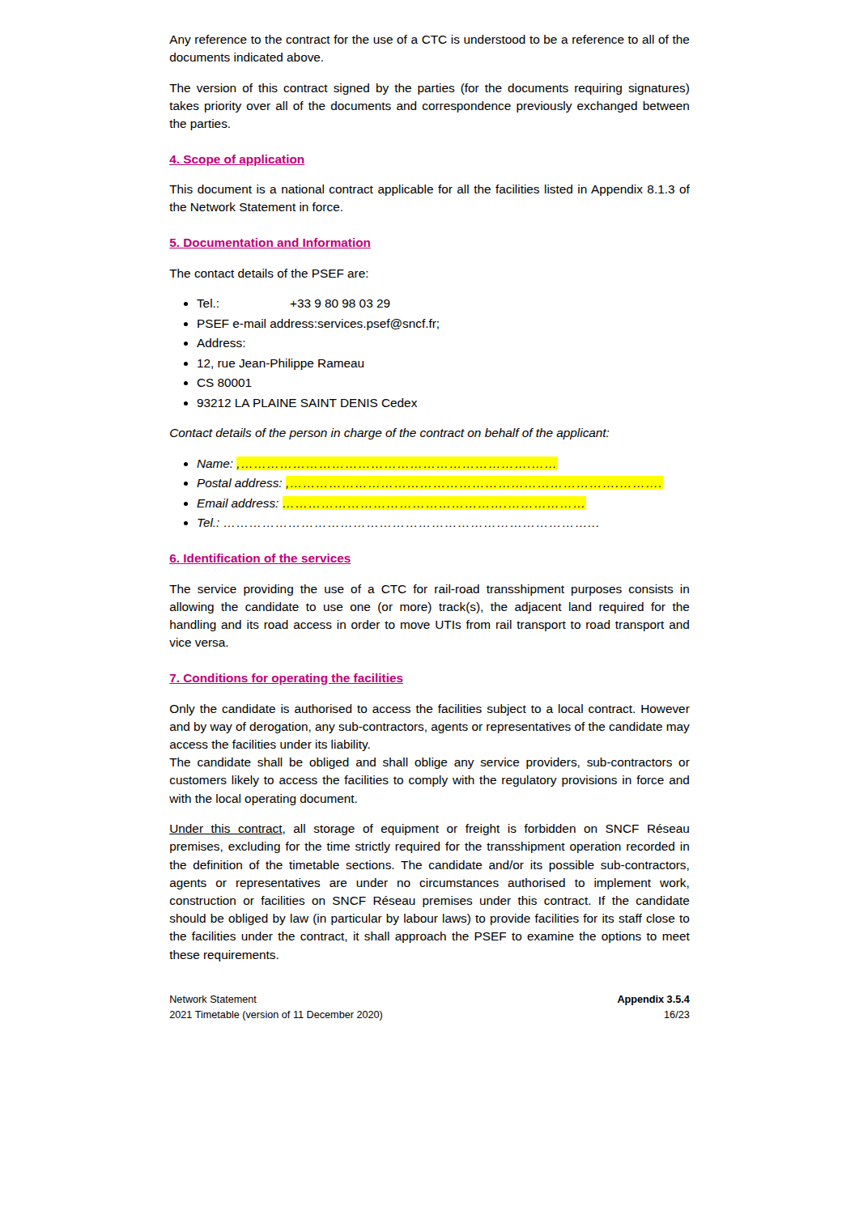Any reference to the contract for the use of a CTC is understood to be a reference to all of the documents indicated above.
The version of this contract signed by the parties (for the documents requiring signatures) takes priority over all of the documents and correspondence previously exchanged between the parties.
4. Scope of application
This document is a national contract applicable for all the facilities listed in Appendix 8.1.3 of the Network Statement in force.
5. Documentation and Information
The contact details of the PSEF are:
Tel.:+33 9 80 98 03 29
PSEF e-mail address: services.psef@sncf.fr;
Address:
12, rue Jean-Philippe Rameau
CS 80001
93212 LA PLAINE SAINT DENIS Cedex
Contact details of the person in charge of the contract on behalf of the applicant:
Name: ,………………………………………………………….……
Postal address: ,………………………………………………………………….……….
Email address: …………………………………………….………………
Tel.: …………………………………………………………………………...
6. Identification of the services
The service providing the use of a CTC for rail-road transshipment purposes consists in allowing the candidate to use one (or more) track(s), the adjacent land required for the handling and its road access in order to move UTIs from rail transport to road transport and vice versa.
7. Conditions for operating the facilities
Only the candidate is authorised to access the facilities subject to a local contract. However and by way of derogation, any sub-contractors, agents or representatives of the candidate may access the facilities under its liability.
The candidate shall be obliged and shall oblige any service providers, sub-contractors or customers likely to access the facilities to comply with the regulatory provisions in force and with the local operating document.
Under this contract, all storage of equipment or freight is forbidden on SNCF Réseau premises, excluding for the time strictly required for the transshipment operation recorded in the definition of the timetable sections. The candidate and/or its possible sub-contractors, agents or representatives are under no circumstances authorised to implement work, construction or facilities on SNCF Réseau premises under this contract. If the candidate should be obliged by law (in particular by labour laws) to provide facilities for its staff close to the facilities under the contract, it shall approach the PSEF to examine the options to meet these requirements.
Network Statement
2021 Timetable (version of 11 December 2020)
Appendix 3.5.4 16/23